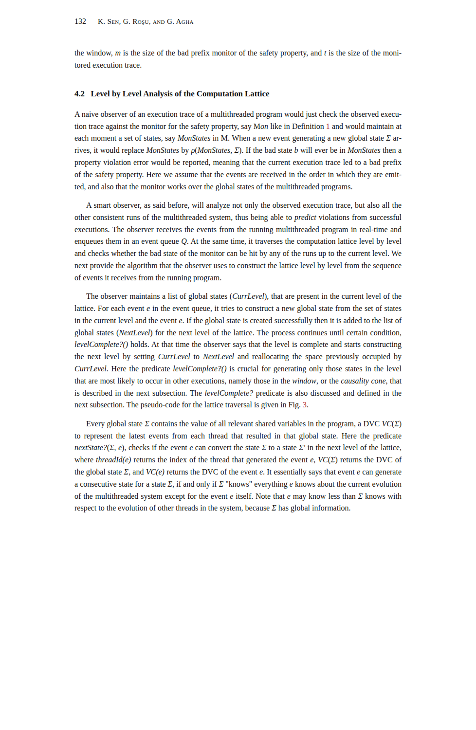132 K. Sen, G. Roşu, and G. Agha
the window, m is the size of the bad prefix monitor of the safety property, and t is the size of the monitored execution trace.
4.2 Level by Level Analysis of the Computation Lattice
A naive observer of an execution trace of a multithreaded program would just check the observed execution trace against the monitor for the safety property, say Mon like in Definition 1 and would maintain at each moment a set of states, say MonStates in M. When a new event generating a new global state Σ arrives, it would replace MonStates by ρ(MonStates, Σ). If the bad state b will ever be in MonStates then a property violation error would be reported, meaning that the current execution trace led to a bad prefix of the safety property. Here we assume that the events are received in the order in which they are emitted, and also that the monitor works over the global states of the multithreaded programs.
A smart observer, as said before, will analyze not only the observed execution trace, but also all the other consistent runs of the multithreaded system, thus being able to predict violations from successful executions. The observer receives the events from the running multithreaded program in real-time and enqueues them in an event queue Q. At the same time, it traverses the computation lattice level by level and checks whether the bad state of the monitor can be hit by any of the runs up to the current level. We next provide the algorithm that the observer uses to construct the lattice level by level from the sequence of events it receives from the running program.
The observer maintains a list of global states (CurrLevel), that are present in the current level of the lattice. For each event e in the event queue, it tries to construct a new global state from the set of states in the current level and the event e. If the global state is created successfully then it is added to the list of global states (NextLevel) for the next level of the lattice. The process continues until certain condition, levelComplete?() holds. At that time the observer says that the level is complete and starts constructing the next level by setting CurrLevel to NextLevel and reallocating the space previously occupied by CurrLevel. Here the predicate levelComplete?() is crucial for generating only those states in the level that are most likely to occur in other executions, namely those in the window, or the causality cone, that is described in the next subsection. The levelComplete? predicate is also discussed and defined in the next subsection. The pseudo-code for the lattice traversal is given in Fig. 3.
Every global state Σ contains the value of all relevant shared variables in the program, a DVC VC(Σ) to represent the latest events from each thread that resulted in that global state. Here the predicate nextState?(Σ, e), checks if the event e can convert the state Σ to a state Σ′ in the next level of the lattice, where threadId(e) returns the index of the thread that generated the event e, VC(Σ) returns the DVC of the global state Σ, and VC(e) returns the DVC of the event e. It essentially says that event e can generate a consecutive state for a state Σ, if and only if Σ "knows" everything e knows about the current evolution of the multithreaded system except for the event e itself. Note that e may know less than Σ knows with respect to the evolution of other threads in the system, because Σ has global information.